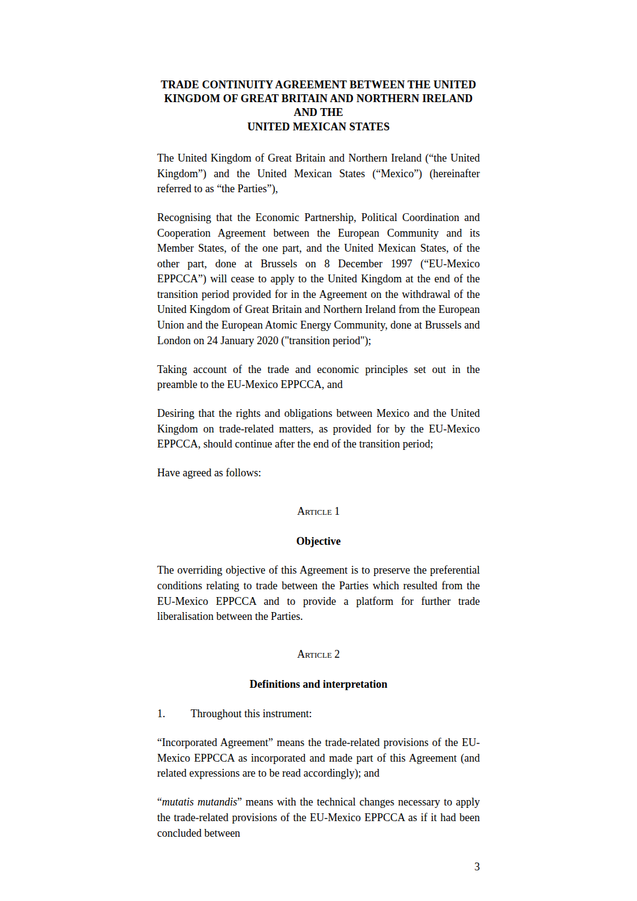Trade Continuity Agreement between the United
Kingdom of Great Britain and Northern Ireland and the
United Mexican States
The United Kingdom of Great Britain and Northern Ireland (“the United Kingdom”) and the United Mexican States (“Mexico”) (hereinafter referred to as “the Parties”),
Recognising that the Economic Partnership, Political Coordination and Cooperation Agreement between the European Community and its Member States, of the one part, and the United Mexican States, of the other part, done at Brussels on 8 December 1997 (“EU-Mexico EPPCCA”) will cease to apply to the United Kingdom at the end of the transition period provided for in the Agreement on the withdrawal of the United Kingdom of Great Britain and Northern Ireland from the European Union and the European Atomic Energy Community, done at Brussels and London on 24 January 2020 ("transition period");
Taking account of the trade and economic principles set out in the preamble to the EU-Mexico EPPCCA, and
Desiring that the rights and obligations between Mexico and the United Kingdom on trade-related matters, as provided for by the EU-Mexico EPPCCA, should continue after the end of the transition period;
Have agreed as follows:
Article 1
Objective
The overriding objective of this Agreement is to preserve the preferential conditions relating to trade between the Parties which resulted from the EU-Mexico EPPCCA and to provide a platform for further trade liberalisation between the Parties.
Article 2
Definitions and interpretation
1. Throughout this instrument:
“Incorporated Agreement” means the trade-related provisions of the EU-Mexico EPPCCA as incorporated and made part of this Agreement (and related expressions are to be read accordingly); and
“mutatis mutandis” means with the technical changes necessary to apply the trade-related provisions of the EU-Mexico EPPCCA as if it had been concluded between
3